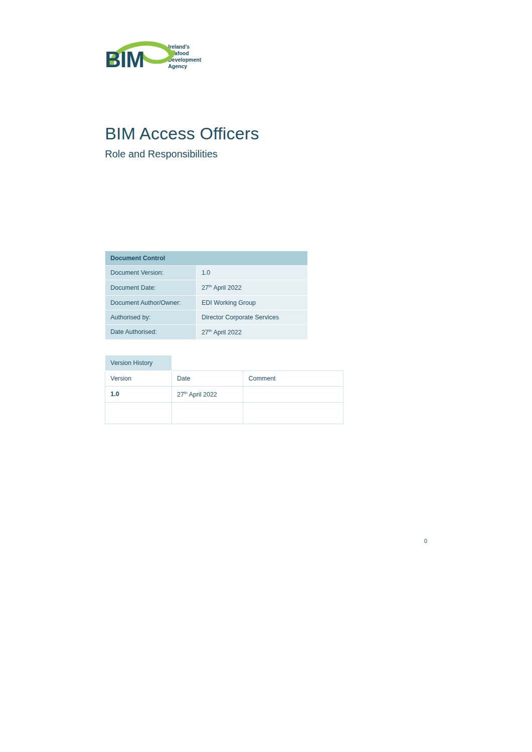BIM
Ireland’s
Seafood
Development
Agency
BIM Access Officers
Role and Responsibilities
| Document Control |
| Document Version: | 1.0 |
| Document Date: | 27 th April 2022 |
| Document Author/Owner: | EDI Working Group |
| Authorised by: | Director Corporate Services |
| Date Authorised: | 27 th April 2022 |
| Version History | | |
| Version | Date | Comment |
| 1.0 | 27 th April 2022 | |
0